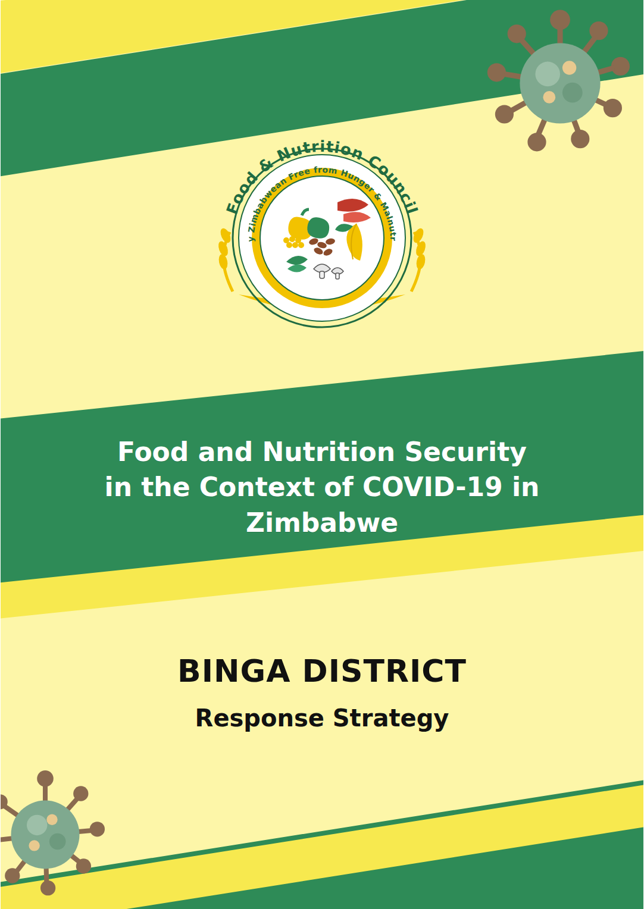Food & Nutrition Council Every Zimbabwean Free from Hunger & Malnutrition
Food and Nutrition Security
in the Context of COVID-19 in
Zimbabwe
BINGA DISTRICT
Response Strategy